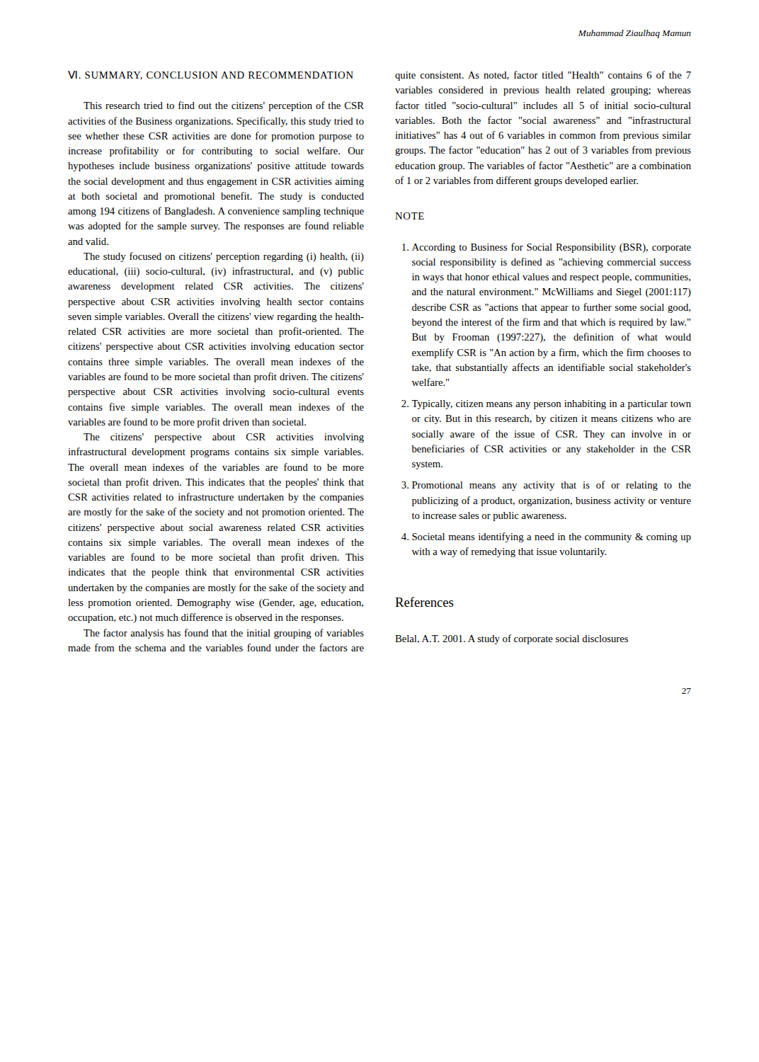Muhammad Ziaulhaq Mamun
Ⅵ. SUMMARY, CONCLUSION AND RECOMMENDATION
This research tried to find out the citizens' perception of the CSR activities of the Business organizations. Specifically, this study tried to see whether these CSR activities are done for promotion purpose to increase profitability or for contributing to social welfare. Our hypotheses include business organizations' positive attitude towards the social development and thus engagement in CSR activities aiming at both societal and promotional benefit. The study is conducted among 194 citizens of Bangladesh. A convenience sampling technique was adopted for the sample survey. The responses are found reliable and valid.
The study focused on citizens' perception regarding (i) health, (ii) educational, (iii) socio-cultural, (iv) infrastructural, and (v) public awareness development related CSR activities. The citizens' perspective about CSR activities involving health sector contains seven simple variables. Overall the citizens' view regarding the health-related CSR activities are more societal than profit-oriented. The citizens' perspective about CSR activities involving education sector contains three simple variables. The overall mean indexes of the variables are found to be more societal than profit driven. The citizens' perspective about CSR activities involving socio-cultural events contains five simple variables. The overall mean indexes of the variables are found to be more profit driven than societal.
The citizens' perspective about CSR activities involving infrastructural development programs contains six simple variables. The overall mean indexes of the variables are found to be more societal than profit driven. This indicates that the peoples' think that CSR activities related to infrastructure undertaken by the companies are mostly for the sake of the society and not promotion oriented. The citizens' perspective about social awareness related CSR activities contains six simple variables. The overall mean indexes of the variables are found to be more societal than profit driven. This indicates that the people think that environmental CSR activities undertaken by the companies are mostly for the sake of the society and less promotion oriented. Demography wise (Gender, age, education, occupation, etc.) not much difference is observed in the responses.
The factor analysis has found that the initial grouping of variables made from the schema and the variables found under the factors are quite consistent. As noted, factor titled "Health" contains 6 of the 7 variables considered in previous health related grouping; whereas factor titled "socio-cultural" includes all 5 of initial socio-cultural variables. Both the factor "social awareness" and "infrastructural initiatives" has 4 out of 6 variables in common from previous similar groups. The factor "education" has 2 out of 3 variables from previous education group. The variables of factor "Aesthetic" are a combination of 1 or 2 variables from different groups developed earlier.
NOTE
According to Business for Social Responsibility (BSR), corporate social responsibility is defined as "achieving commercial success in ways that honor ethical values and respect people, communities, and the natural environment." McWilliams and Siegel (2001:117) describe CSR as "actions that appear to further some social good, beyond the interest of the firm and that which is required by law." But by Frooman (1997:227), the definition of what would exemplify CSR is "An action by a firm, which the firm chooses to take, that substantially affects an identifiable social stakeholder's welfare."
Typically, citizen means any person inhabiting in a particular town or city. But in this research, by citizen it means citizens who are socially aware of the issue of CSR. They can involve in or beneficiaries of CSR activities or any stakeholder in the CSR system.
Promotional means any activity that is of or relating to the publicizing of a product, organization, business activity or venture to increase sales or public awareness.
Societal means identifying a need in the community & coming up with a way of remedying that issue voluntarily.
References
Belal, A.T. 2001. A study of corporate social disclosures
27